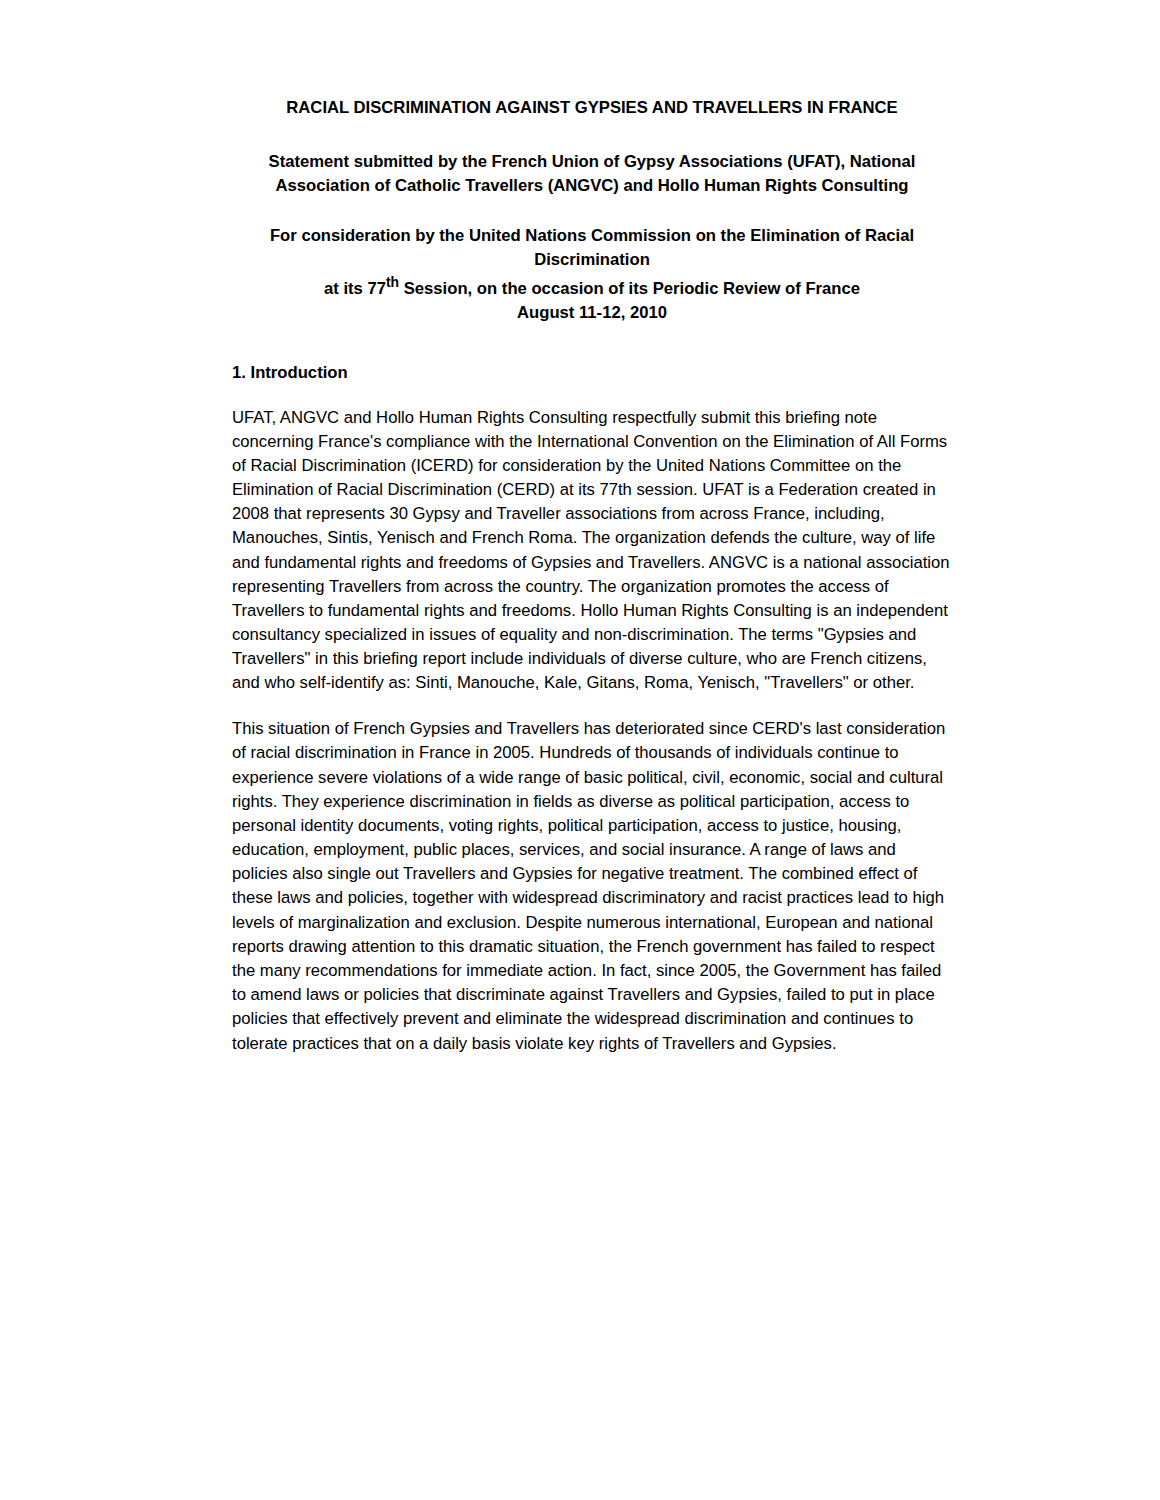RACIAL DISCRIMINATION AGAINST GYPSIES AND TRAVELLERS IN FRANCE
Statement submitted by the French Union of Gypsy Associations (UFAT), National Association of Catholic Travellers (ANGVC) and Hollo Human Rights Consulting
For consideration by the United Nations Commission on the Elimination of Racial Discrimination
at its 77th Session, on the occasion of its Periodic Review of France
August 11-12, 2010
1. Introduction
UFAT, ANGVC and Hollo Human Rights Consulting respectfully submit this briefing note concerning France's compliance with the International Convention on the Elimination of All Forms of Racial Discrimination (ICERD) for consideration by the United Nations Committee on the Elimination of Racial Discrimination (CERD) at its 77th session. UFAT is a Federation created in 2008 that represents 30 Gypsy and Traveller associations from across France, including, Manouches, Sintis, Yenisch and French Roma. The organization defends the culture, way of life and fundamental rights and freedoms of Gypsies and Travellers. ANGVC is a national association representing Travellers from across the country. The organization promotes the access of Travellers to fundamental rights and freedoms. Hollo Human Rights Consulting is an independent consultancy specialized in issues of equality and non-discrimination. The terms "Gypsies and Travellers" in this briefing report include individuals of diverse culture, who are French citizens, and who self-identify as: Sinti, Manouche, Kale, Gitans, Roma, Yenisch, "Travellers" or other.
This situation of French Gypsies and Travellers has deteriorated since CERD's last consideration of racial discrimination in France in 2005. Hundreds of thousands of individuals continue to experience severe violations of a wide range of basic political, civil, economic, social and cultural rights. They experience discrimination in fields as diverse as political participation, access to personal identity documents, voting rights, political participation, access to justice, housing, education, employment, public places, services, and social insurance. A range of laws and policies also single out Travellers and Gypsies for negative treatment. The combined effect of these laws and policies, together with widespread discriminatory and racist practices lead to high levels of marginalization and exclusion. Despite numerous international, European and national reports drawing attention to this dramatic situation, the French government has failed to respect the many recommendations for immediate action. In fact, since 2005, the Government has failed to amend laws or policies that discriminate against Travellers and Gypsies, failed to put in place policies that effectively prevent and eliminate the widespread discrimination and continues to tolerate practices that on a daily basis violate key rights of Travellers and Gypsies.